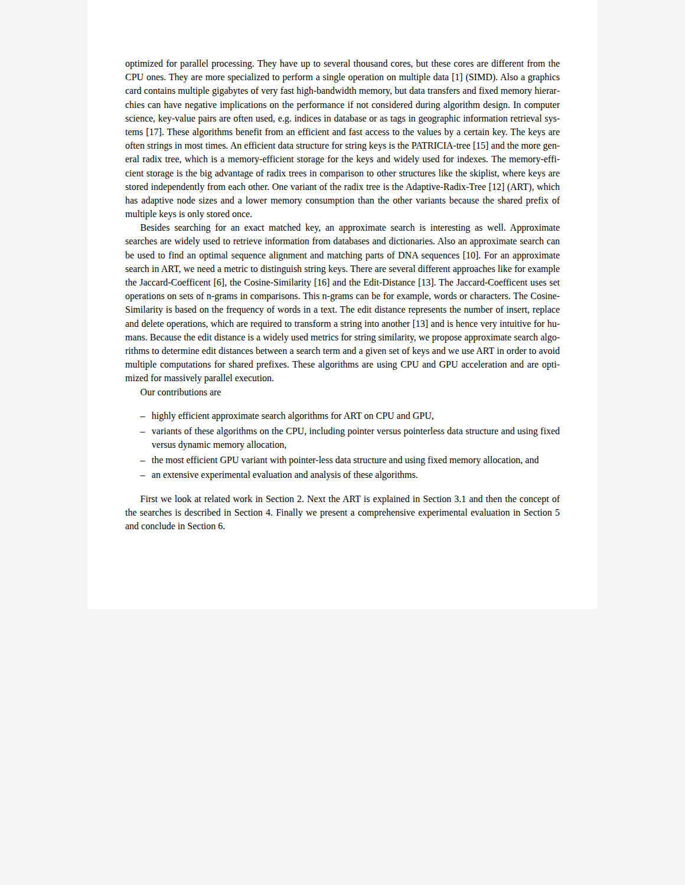optimized for parallel processing. They have up to several thousand cores, but these cores are different from the CPU ones. They are more specialized to perform a single operation on multiple data [1] (SIMD). Also a graphics card contains multiple gigabytes of very fast high-bandwidth memory, but data transfers and fixed memory hierarchies can have negative implications on the performance if not considered during algorithm design. In computer science, key-value pairs are often used, e.g. indices in database or as tags in geographic information retrieval systems [17]. These algorithms benefit from an efficient and fast access to the values by a certain key. The keys are often strings in most times. An efficient data structure for string keys is the PATRICIA-tree [15] and the more general radix tree, which is a memory-efficient storage for the keys and widely used for indexes. The memory-efficient storage is the big advantage of radix trees in comparison to other structures like the skiplist, where keys are stored independently from each other. One variant of the radix tree is the Adaptive-Radix-Tree [12] (ART), which has adaptive node sizes and a lower memory consumption than the other variants because the shared prefix of multiple keys is only stored once.
Besides searching for an exact matched key, an approximate search is interesting as well. Approximate searches are widely used to retrieve information from databases and dictionaries. Also an approximate search can be used to find an optimal sequence alignment and matching parts of DNA sequences [10]. For an approximate search in ART, we need a metric to distinguish string keys. There are several different approaches like for example the Jaccard-Coefficent [6], the Cosine-Similarity [16] and the Edit-Distance [13]. The Jaccard-Coefficent uses set operations on sets of n-grams in comparisons. This n-grams can be for example, words or characters. The Cosine-Similarity is based on the frequency of words in a text. The edit distance represents the number of insert, replace and delete operations, which are required to transform a string into another [13] and is hence very intuitive for humans. Because the edit distance is a widely used metrics for string similarity, we propose approximate search algorithms to determine edit distances between a search term and a given set of keys and we use ART in order to avoid multiple computations for shared prefixes. These algorithms are using CPU and GPU acceleration and are optimized for massively parallel execution.
Our contributions are
highly efficient approximate search algorithms for ART on CPU and GPU,
variants of these algorithms on the CPU, including pointer versus pointerless data structure and using fixed versus dynamic memory allocation,
the most efficient GPU variant with pointer-less data structure and using fixed memory allocation, and
an extensive experimental evaluation and analysis of these algorithms.
First we look at related work in Section 2. Next the ART is explained in Section 3.1 and then the concept of the searches is described in Section 4. Finally we present a comprehensive experimental evaluation in Section 5 and conclude in Section 6.